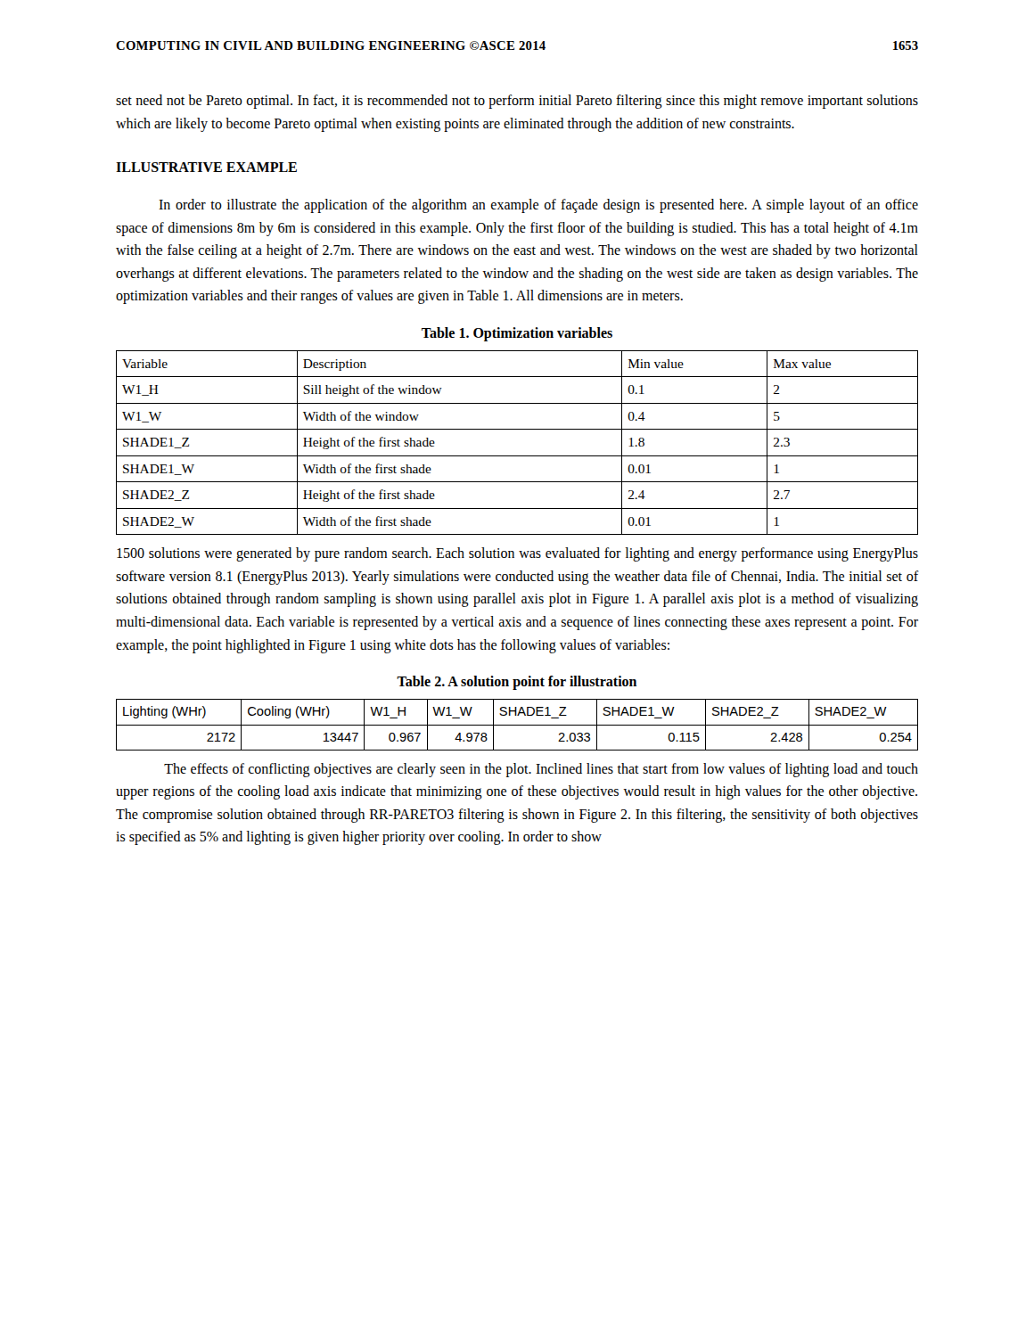COMPUTING IN CIVIL AND BUILDING ENGINEERING ©ASCE 2014 1653
set need not be Pareto optimal. In fact, it is recommended not to perform initial Pareto filtering since this might remove important solutions which are likely to become Pareto optimal when existing points are eliminated through the addition of new constraints.
ILLUSTRATIVE EXAMPLE
In order to illustrate the application of the algorithm an example of façade design is presented here. A simple layout of an office space of dimensions 8m by 6m is considered in this example. Only the first floor of the building is studied. This has a total height of 4.1m with the false ceiling at a height of 2.7m. There are windows on the east and west. The windows on the west are shaded by two horizontal overhangs at different elevations. The parameters related to the window and the shading on the west side are taken as design variables. The optimization variables and their ranges of values are given in Table 1. All dimensions are in meters.
Table 1. Optimization variables
| Variable | Description | Min value | Max value |
| W1_H | Sill height of the window | 0.1 | 2 |
| W1_W | Width of the window | 0.4 | 5 |
| SHADE1_Z | Height of the first shade | 1.8 | 2.3 |
| SHADE1_W | Width of the first shade | 0.01 | 1 |
| SHADE2_Z | Height of the first shade | 2.4 | 2.7 |
| SHADE2_W | Width of the first shade | 0.01 | 1 |
1500 solutions were generated by pure random search. Each solution was evaluated for lighting and energy performance using EnergyPlus software version 8.1 (EnergyPlus 2013). Yearly simulations were conducted using the weather data file of Chennai, India. The initial set of solutions obtained through random sampling is shown using parallel axis plot in Figure 1. A parallel axis plot is a method of visualizing multi-dimensional data. Each variable is represented by a vertical axis and a sequence of lines connecting these axes represent a point. For example, the point highlighted in Figure 1 using white dots has the following values of variables:
Table 2. A solution point for illustration
| Lighting (WHr) | Cooling (WHr) | W1_H | W1_W | SHADE1_Z | SHADE1_W | SHADE2_Z | SHADE2_W |
| --- | --- | --- | --- | --- | --- | --- | --- |
| 2172 | 13447 | 0.967 | 4.978 | 2.033 | 0.115 | 2.428 | 0.254 |
The effects of conflicting objectives are clearly seen in the plot. Inclined lines that start from low values of lighting load and touch upper regions of the cooling load axis indicate that minimizing one of these objectives would result in high values for the other objective. The compromise solution obtained through RR-PARETO3 filtering is shown in Figure 2. In this filtering, the sensitivity of both objectives is specified as 5% and lighting is given higher priority over cooling. In order to show